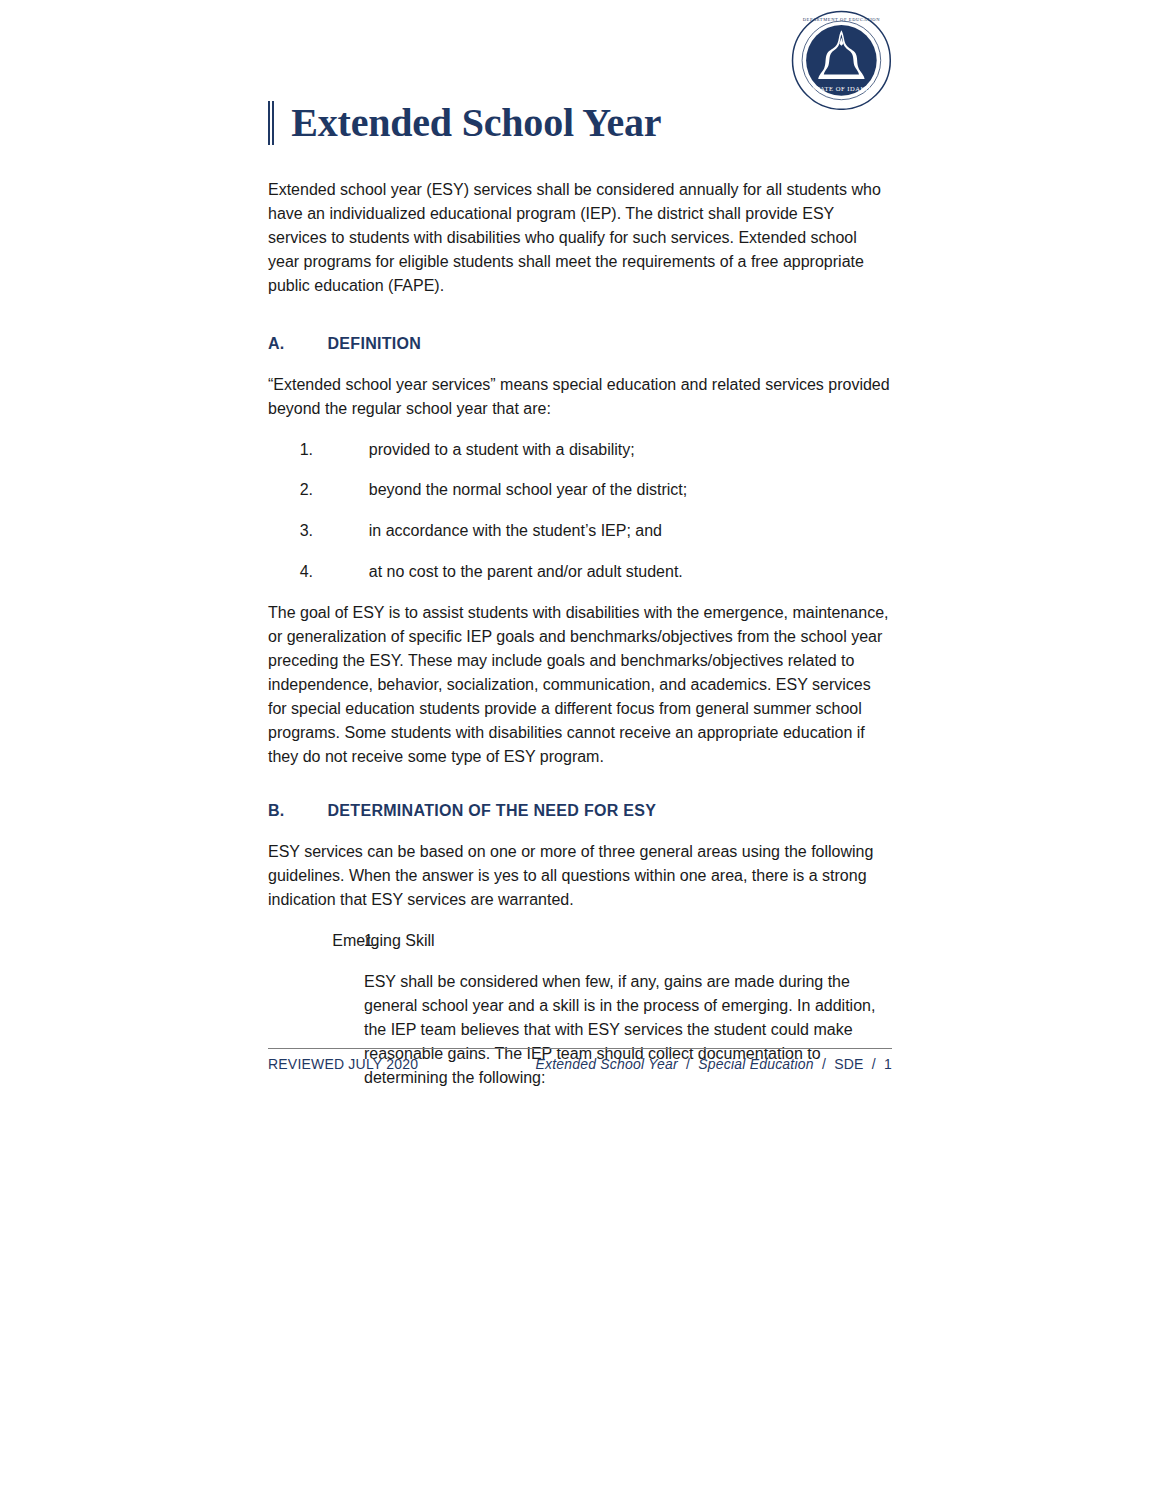STATE OF IDAHO DEPARTMENT OF EDUCATION
Extended School Year
Extended school year (ESY) services shall be considered annually for all students who have an individualized educational program (IEP). The district shall provide ESY services to students with disabilities who qualify for such services. Extended school year programs for eligible students shall meet the requirements of a free appropriate public education (FAPE).
A. DEFINITION
“Extended school year services” means special education and related services provided beyond the regular school year that are:
provided to a student with a disability;
beyond the normal school year of the district;
in accordance with the student’s IEP; and
at no cost to the parent and/or adult student.
The goal of ESY is to assist students with disabilities with the emergence, maintenance, or generalization of specific IEP goals and benchmarks/objectives from the school year preceding the ESY. These may include goals and benchmarks/objectives related to independence, behavior, socialization, communication, and academics. ESY services for special education students provide a different focus from general summer school programs. Some students with disabilities cannot receive an appropriate education if they do not receive some type of ESY program.
B. DETERMINATION OF THE NEED FOR ESY
ESY services can be based on one or more of three general areas using the following guidelines. When the answer is yes to all questions within one area, there is a strong indication that ESY services are warranted.
Emerging Skill
ESY shall be considered when few, if any, gains are made during the general school year and a skill is in the process of emerging. In addition, the IEP team believes that with ESY services the student could make reasonable gains. The IEP team should collect documentation to determining the following:
REVIEWED JULY 2020 Extended School Year / Special Education / SDE / 1